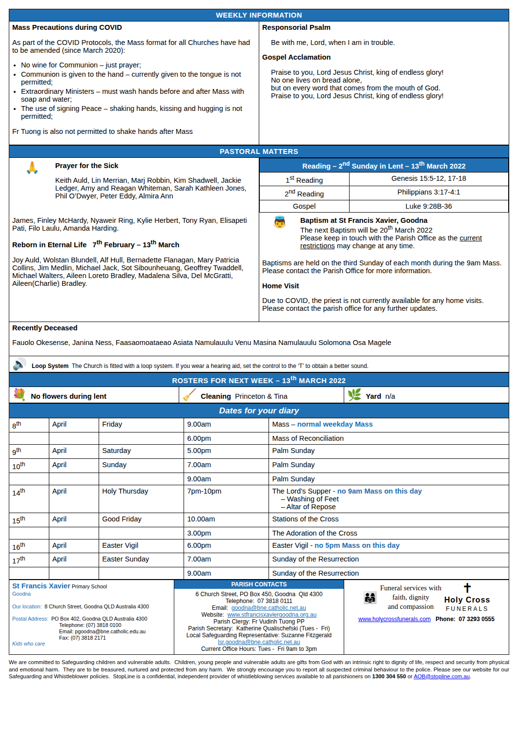| WEEKLY INFORMATION |
| Mass Precautions during COVID As part of the COVID Protocols, the Mass format for all Churches have had to be amended (since March 2020): No wine for Communion – just prayer; Communion is given to the hand – currently given to the tongue is not permitted; Extraordinary Ministers – must wash hands before and after Mass with soap and water; The use of signing Peace – shaking hands, kissing and hugging is not permitted; Fr Tuong is also not permitted to shake hands after Mass | Responsorial Psalm Be with me, Lord, when I am in trouble. Gospel Acclamation Praise to you, Lord Jesus Christ, king of endless glory! No one lives on bread alone, but on every word that comes from the mouth of God. Praise to you, Lord Jesus Christ, king of endless glory! |
| PASTORAL MATTERS |
| / 🙏 / Prayer for the Sick Keith Auld, Lin Merrian, Marj Robbin, Kim Shadwell, Jackie Ledger, Amy and Reagan Whiteman, Sarah Kathleen Jones, Phil O’Dwyer, Peter Eddy, Almira Ann / James, Finley McHardy, Nyaweir Ring, Kylie Herbert, Tony Ryan, Elisapeti Pati, Filo Laulu, Amanda Harding. Reborn in Eternal Life 7 th February – 13 th March Joy Auld, Wolstan Blundell, Alf Hull, Bernadette Flanagan, Mary Patricia Collins, Jim Medlin, Michael Jack, Sot Sibounheuang, Geoffrey Twaddell, Michael Walters, Aileen Loreto Bradley, Madalena Silva, Del McGratti, Aileen(Charlie) Bradley. | / Reading – 2 nd Sunday in Lent – 13 th March 2022 / / 1 st Reading / Genesis 15:5-12, 17-18 / / 2 nd Reading / Philippians 3:17-4:1 / / Gospel / Luke 9:28B-36 / / 👼 / Baptism at St Francis Xavier, Goodna The next Baptism will be 20 th March 2022 Please keep in touch with the Parish Office as the current restrictions may change at any time. / Baptisms are held on the third Sunday of each month during the 9am Mass. Please contact the Parish Office for more information. Home Visit Due to COVID, the priest is not currently available for any home visits. Please contact the parish office for any further updates. |
| Recently Deceased Fauolo Okesense, Janina Ness, Faasaomoataeao Asiata Namulauulu Venu Masina Namulauulu Solomona Osa Magele |
| 🔊 Loop System The Church is fitted with a loop system. If you wear a hearing aid, set the control to the ‘T’ to obtain a better sound. |
| ROSTERS FOR NEXT WEEK – 13 th MARCH 2022 |
| 💐 No flowers during lent | 🧹 Cleaning Princeton & Tina | 🌿 Yard n/a |
| Dates for your diary |
| 8 th | April | Friday | 9.00am | Mass – normal weekday Mass |
| | | | 6.00pm | Mass of Reconciliation |
| 9 th | April | Saturday | 5.00pm | Palm Sunday |
| 10 th | April | Sunday | 7.00am | Palm Sunday |
| | | | 9.00am | Palm Sunday |
| 14 th | April | Holy Thursday | 7pm-10pm | The Lord’s Supper - no 9am Mass on this day – Washing of Feet – Altar of Repose |
| 15 th | April | Good Friday | 10.00am | Stations of the Cross |
| | | | 3.00pm | The Adoration of the Cross |
| 16 th | April | Easter Vigil | 6.00pm | Easter Vigil - no 5pm Mass on this day |
| 17 th | April | Easter Sunday | 7.00am | Sunday of the Resurrection |
| | | | 9.00am | Sunday of the Resurrection |
| St Francis Xavier Primary School Goodna Our location: 8 Church Street, Goodna QLD Australia 4300 Postal Address: PO Box 402, Goodna QLD Australia 4300 Telephone: (07) 3818 0100 Email: pgoodna@bne.catholic.edu.au Fax: (07) 3818 2171 Kids who care | PARISH CONTACTS 6 Church Street, PO Box 450, Goodna Qld 4300 Telephone: 07 3818 0111 Email: goodna@bne.catholic.net.au Website: www.stfrancisxaviergoodna.org.au Parish Clergy: Fr Vudinh Tuong PP Parish Secretary: Katherine Qualischefski (Tues - Fri) Local Safeguarding Representative: Suzanne Fitzgerald lsr.goodna@bne.catholic.net.au Current Office Hours: Tues - Fri 9am to 3pm | 👨‍👩‍👧 Funeral services with faith, dignity and compassion ✝ Holy Cross FUNERALS www.holycrossfunerals.com Phone: 07 3293 0555 |
We are committed to Safeguarding children and vulnerable adults. Children, young people and vulnerable adults are gifts from God with an intrinsic right to dignity of life, respect and security from physical and emotional harm. They are to be treasured, nurtured and protected from any harm. We strongly encourage you to report all suspected criminal behaviour to the police. Please see our website for our Safeguarding and Whistleblower policies. StopLine is a confidential, independent provider of whistleblowing services available to all parishioners on 1300 304 550 or AOB@stopline.com.au.